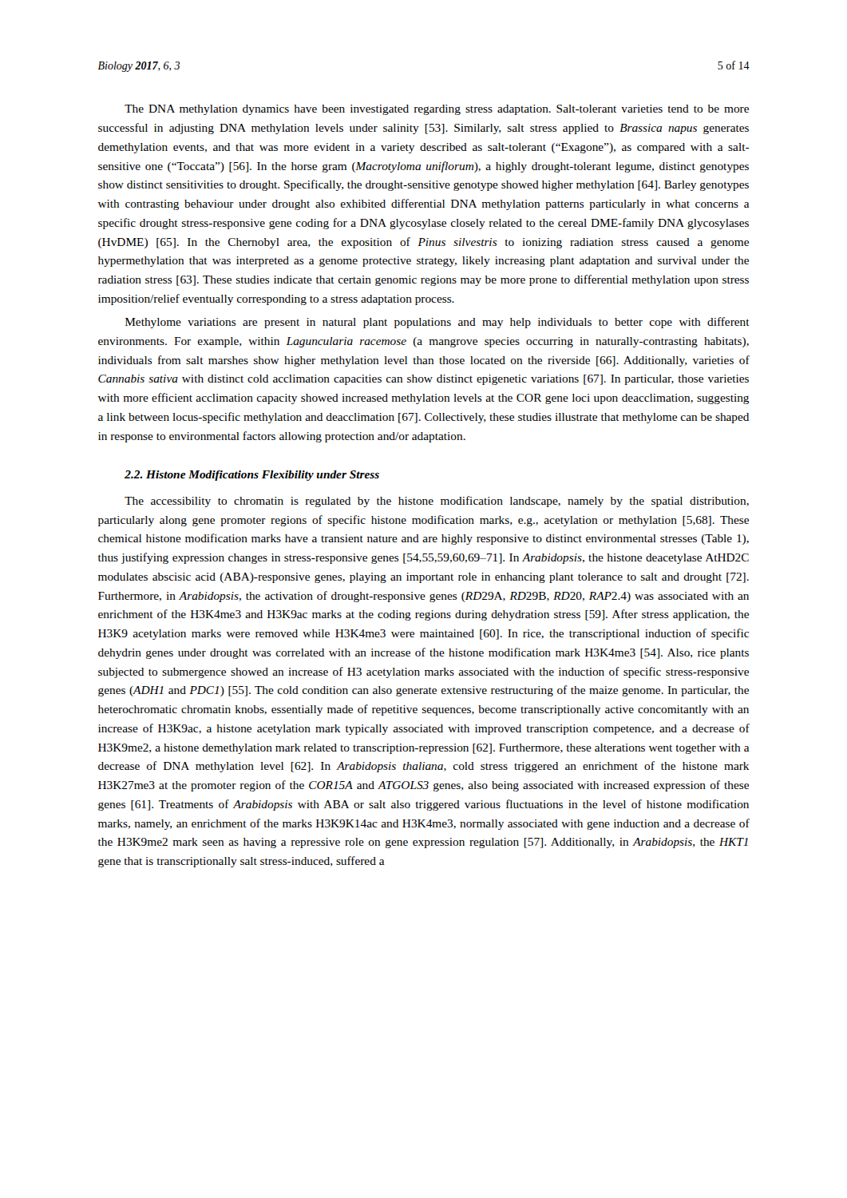Biology 2017, 6, 3 5 of 14
The DNA methylation dynamics have been investigated regarding stress adaptation. Salt-tolerant varieties tend to be more successful in adjusting DNA methylation levels under salinity [53]. Similarly, salt stress applied to Brassica napus generates demethylation events, and that was more evident in a variety described as salt-tolerant (“Exagone”), as compared with a salt-sensitive one (“Toccata”) [56]. In the horse gram (Macrotyloma uniflorum), a highly drought-tolerant legume, distinct genotypes show distinct sensitivities to drought. Specifically, the drought-sensitive genotype showed higher methylation [64]. Barley genotypes with contrasting behaviour under drought also exhibited differential DNA methylation patterns particularly in what concerns a specific drought stress-responsive gene coding for a DNA glycosylase closely related to the cereal DME-family DNA glycosylases (HvDME) [65]. In the Chernobyl area, the exposition of Pinus silvestris to ionizing radiation stress caused a genome hypermethylation that was interpreted as a genome protective strategy, likely increasing plant adaptation and survival under the radiation stress [63]. These studies indicate that certain genomic regions may be more prone to differential methylation upon stress imposition/relief eventually corresponding to a stress adaptation process.
Methylome variations are present in natural plant populations and may help individuals to better cope with different environments. For example, within Laguncularia racemose (a mangrove species occurring in naturally-contrasting habitats), individuals from salt marshes show higher methylation level than those located on the riverside [66]. Additionally, varieties of Cannabis sativa with distinct cold acclimation capacities can show distinct epigenetic variations [67]. In particular, those varieties with more efficient acclimation capacity showed increased methylation levels at the COR gene loci upon deacclimation, suggesting a link between locus-specific methylation and deacclimation [67]. Collectively, these studies illustrate that methylome can be shaped in response to environmental factors allowing protection and/or adaptation.
2.2. Histone Modifications Flexibility under Stress
The accessibility to chromatin is regulated by the histone modification landscape, namely by the spatial distribution, particularly along gene promoter regions of specific histone modification marks, e.g., acetylation or methylation [5,68]. These chemical histone modification marks have a transient nature and are highly responsive to distinct environmental stresses (Table 1), thus justifying expression changes in stress-responsive genes [54,55,59,60,69–71]. In Arabidopsis, the histone deacetylase AtHD2C modulates abscisic acid (ABA)-responsive genes, playing an important role in enhancing plant tolerance to salt and drought [72]. Furthermore, in Arabidopsis, the activation of drought-responsive genes (RD29A, RD29B, RD20, RAP2.4) was associated with an enrichment of the H3K4me3 and H3K9ac marks at the coding regions during dehydration stress [59]. After stress application, the H3K9 acetylation marks were removed while H3K4me3 were maintained [60]. In rice, the transcriptional induction of specific dehydrin genes under drought was correlated with an increase of the histone modification mark H3K4me3 [54]. Also, rice plants subjected to submergence showed an increase of H3 acetylation marks associated with the induction of specific stress-responsive genes (ADH1 and PDC1) [55]. The cold condition can also generate extensive restructuring of the maize genome. In particular, the heterochromatic chromatin knobs, essentially made of repetitive sequences, become transcriptionally active concomitantly with an increase of H3K9ac, a histone acetylation mark typically associated with improved transcription competence, and a decrease of H3K9me2, a histone demethylation mark related to transcription-repression [62]. Furthermore, these alterations went together with a decrease of DNA methylation level [62]. In Arabidopsis thaliana, cold stress triggered an enrichment of the histone mark H3K27me3 at the promoter region of the COR15A and ATGOLS3 genes, also being associated with increased expression of these genes [61]. Treatments of Arabidopsis with ABA or salt also triggered various fluctuations in the level of histone modification marks, namely, an enrichment of the marks H3K9K14ac and H3K4me3, normally associated with gene induction and a decrease of the H3K9me2 mark seen as having a repressive role on gene expression regulation [57]. Additionally, in Arabidopsis, the HKT1 gene that is transcriptionally salt stress-induced, suffered a